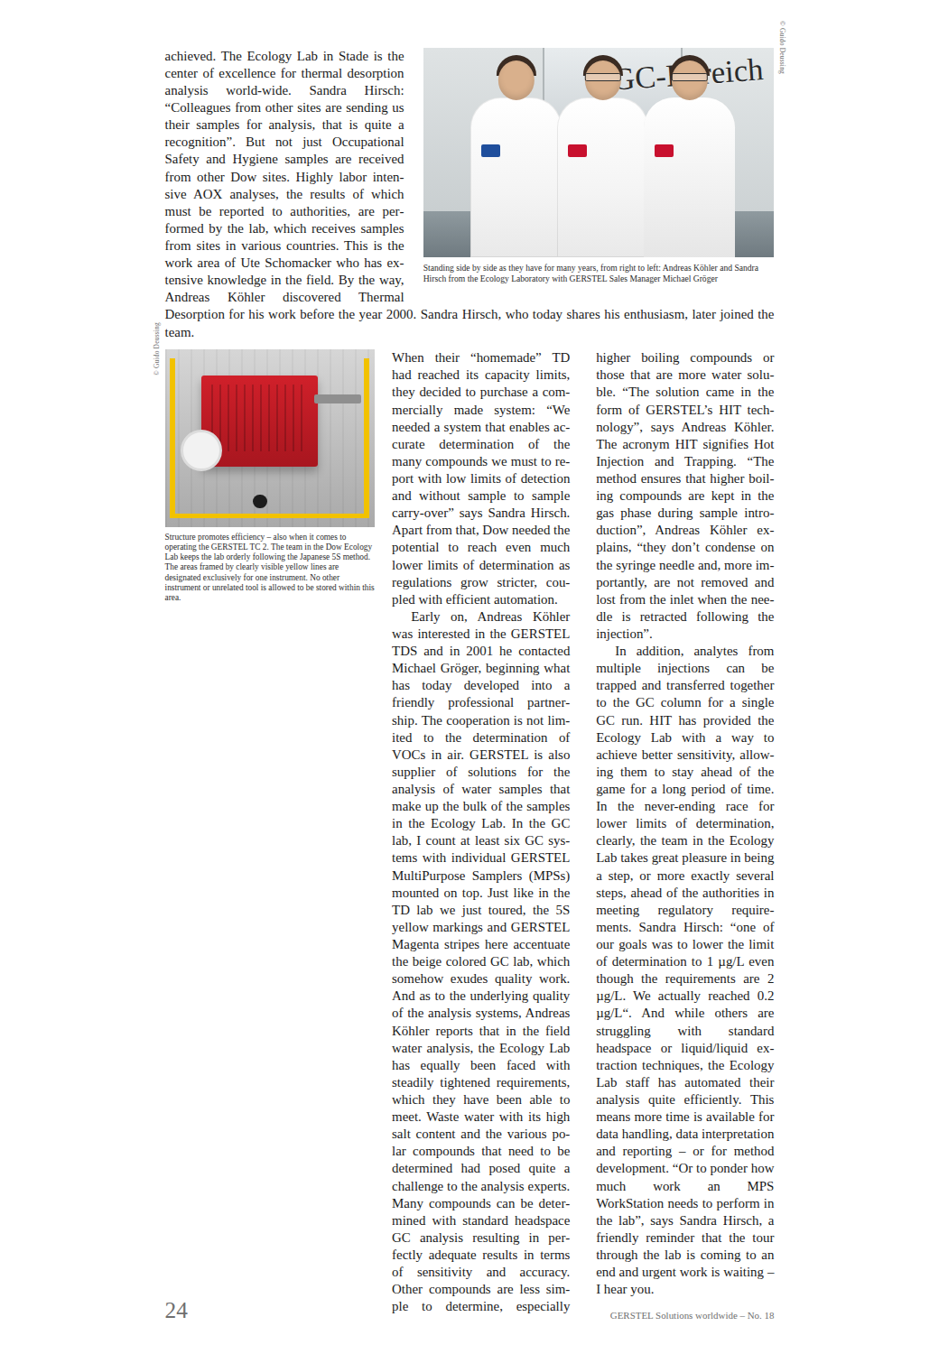GC-Bereich
© Guido Deussing
Standing side by side as they have for many years, from right to left: Andreas Köhler and Sandra Hirsch from the Ecology Laboratory with GERSTEL Sales Manager Michael Gröger
achieved. The Ecology Lab in Stade is the center of excellence for thermal desorption analysis world-wide. Sandra Hirsch: “Colleagues from other sites are sending us their samples for analysis, that is quite a recognition”. But not just Occupational Safety and Hygiene samples are received from other Dow sites. Highly labor intensive AOX analyses, the results of which must be reported to authorities, are performed by the lab, which receives samples from sites in various countries. This is the work area of Ute Schomacker who has extensive knowledge in the field. By the way, Andreas Köhler discovered Thermal Desorption for his work before the year 2000. Sandra Hirsch, who today shares his enthusiasm, later joined the team.
© Guido Deussing
Structure promotes efficiency – also when it comes to operating the GERSTEL TC 2. The team in the Dow Ecology Lab keeps the lab orderly following the Japanese 5S method. The areas framed by clearly visible yellow lines are designated exclusively for one instrument. No other instrument or unrelated tool is allowed to be stored within this area.
When their “homemade” TD had reached its capacity limits, they decided to purchase a commercially made system: “We needed a system that enables accurate determination of the many compounds we must to report with low limits of detection and without sample to sample carry-over” says Sandra Hirsch. Apart from that, Dow needed the potential to reach even much lower limits of determination as regulations grow stricter, coupled with efficient automation.
Early on, Andreas Köhler was interested in the GERSTEL TDS and in 2001 he contacted Michael Gröger, beginning what has today developed into a friendly professional partnership. The cooperation is not limited to the determination of VOCs in air. GERSTEL is also supplier of solutions for the analysis of water samples that make up the bulk of the samples in the Ecology Lab. In the GC lab, I count at least six GC systems with individual GERSTEL MultiPurpose Samplers (MPSs) mounted on top. Just like in the TD lab we just toured, the 5S yellow markings and GERSTEL Magenta stripes here accentuate the beige colored GC lab, which somehow exudes quality work. And as to the underlying quality of the analysis systems, Andreas Köhler reports that in the field water analysis, the Ecology Lab has equally been faced with steadily tightened requirements, which they have been able to meet. Waste water with its high salt content and the various polar compounds that need to be determined had posed quite a challenge to the analysis experts. Many compounds can be determined with standard headspace GC analysis resulting in perfectly adequate results in terms of sensitivity and accuracy. Other compounds are less simple to determine, especially higher boiling compounds or those that are more water soluble. “The solution came in the form of GERSTEL’s HIT technology”, says Andreas Köhler. The acronym HIT signifies Hot Injection and Trapping. “The method ensures that higher boiling compounds are kept in the gas phase during sample introduction”, Andreas Köhler explains, “they don’t condense on the syringe needle and, more importantly, are not removed and lost from the inlet when the needle is retracted following the injection”.
In addition, analytes from multiple injections can be trapped and transferred together to the GC column for a single GC run. HIT has provided the Ecology Lab with a way to achieve better sensitivity, allowing them to stay ahead of the game for a long period of time. In the never-ending race for lower limits of determination, clearly, the team in the Ecology Lab takes great pleasure in being a step, or more exactly several steps, ahead of the authorities in meeting regulatory requirements. Sandra Hirsch: “one of our goals was to lower the limit of determination to 1 µg/L even though the requirements are 2 µg/L. We actually reached 0.2 µg/L“. And while others are struggling with standard headspace or liquid/liquid extraction techniques, the Ecology Lab staff has automated their analysis quite efficiently. This means more time is available for data handling, data interpretation and reporting – or for method development. “Or to ponder how much work an MPS WorkStation needs to perform in the lab”, says Sandra Hirsch, a friendly reminder that the tour through the lab is coming to an end and urgent work is waiting – I hear you.
24
GERSTEL Solutions worldwide – No. 18